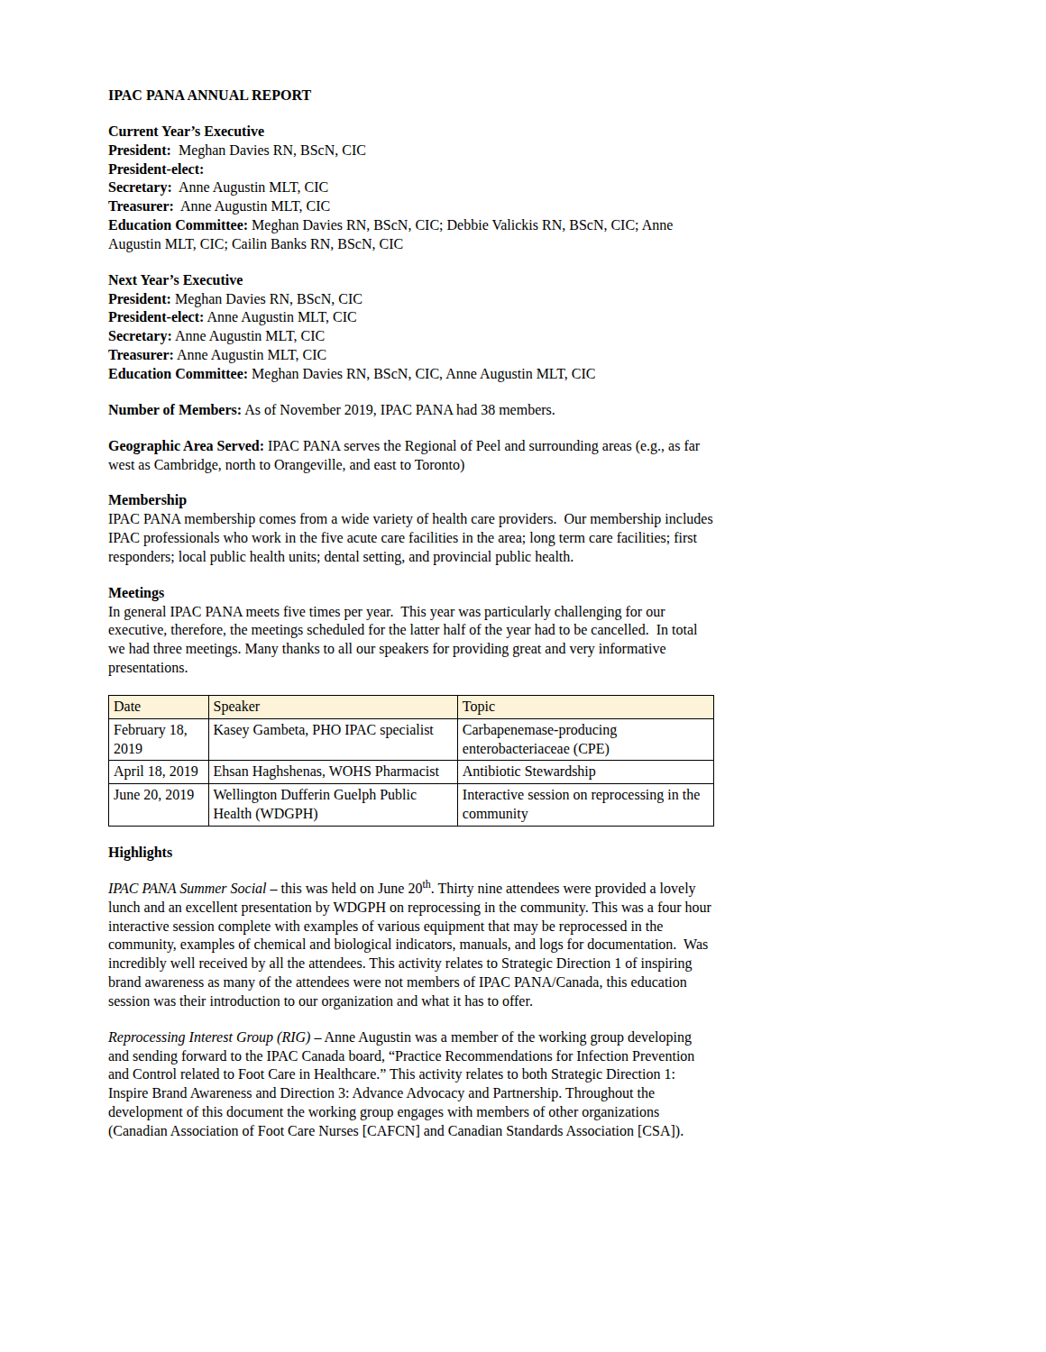IPAC PANA ANNUAL REPORT
Current Year’s Executive
President: Meghan Davies RN, BScN, CIC
President-elect:
Secretary: Anne Augustin MLT, CIC
Treasurer: Anne Augustin MLT, CIC
Education Committee: Meghan Davies RN, BScN, CIC; Debbie Valickis RN, BScN, CIC; Anne Augustin MLT, CIC; Cailin Banks RN, BScN, CIC
Next Year’s Executive
President: Meghan Davies RN, BScN, CIC
President-elect: Anne Augustin MLT, CIC
Secretary: Anne Augustin MLT, CIC
Treasurer: Anne Augustin MLT, CIC
Education Committee: Meghan Davies RN, BScN, CIC, Anne Augustin MLT, CIC
Number of Members: As of November 2019, IPAC PANA had 38 members.
Geographic Area Served: IPAC PANA serves the Regional of Peel and surrounding areas (e.g., as far west as Cambridge, north to Orangeville, and east to Toronto)
Membership
IPAC PANA membership comes from a wide variety of health care providers. Our membership includes IPAC professionals who work in the five acute care facilities in the area; long term care facilities; first responders; local public health units; dental setting, and provincial public health.
Meetings
In general IPAC PANA meets five times per year. This year was particularly challenging for our executive, therefore, the meetings scheduled for the latter half of the year had to be cancelled. In total we had three meetings. Many thanks to all our speakers for providing great and very informative presentations.
| Date | Speaker | Topic |
| --- | --- | --- |
| February 18, 2019 | Kasey Gambeta, PHO IPAC specialist | Carbapenemase-producing enterobacteriaceae (CPE) |
| April 18, 2019 | Ehsan Haghshenas, WOHS Pharmacist | Antibiotic Stewardship |
| June 20, 2019 | Wellington Dufferin Guelph Public Health (WDGPH) | Interactive session on reprocessing in the community |
Highlights
IPAC PANA Summer Social – this was held on June 20th. Thirty nine attendees were provided a lovely lunch and an excellent presentation by WDGPH on reprocessing in the community. This was a four hour interactive session complete with examples of various equipment that may be reprocessed in the community, examples of chemical and biological indicators, manuals, and logs for documentation. Was incredibly well received by all the attendees. This activity relates to Strategic Direction 1 of inspiring brand awareness as many of the attendees were not members of IPAC PANA/Canada, this education session was their introduction to our organization and what it has to offer.
Reprocessing Interest Group (RIG) – Anne Augustin was a member of the working group developing and sending forward to the IPAC Canada board, “Practice Recommendations for Infection Prevention and Control related to Foot Care in Healthcare.” This activity relates to both Strategic Direction 1: Inspire Brand Awareness and Direction 3: Advance Advocacy and Partnership. Throughout the development of this document the working group engages with members of other organizations (Canadian Association of Foot Care Nurses [CAFCN] and Canadian Standards Association [CSA]).